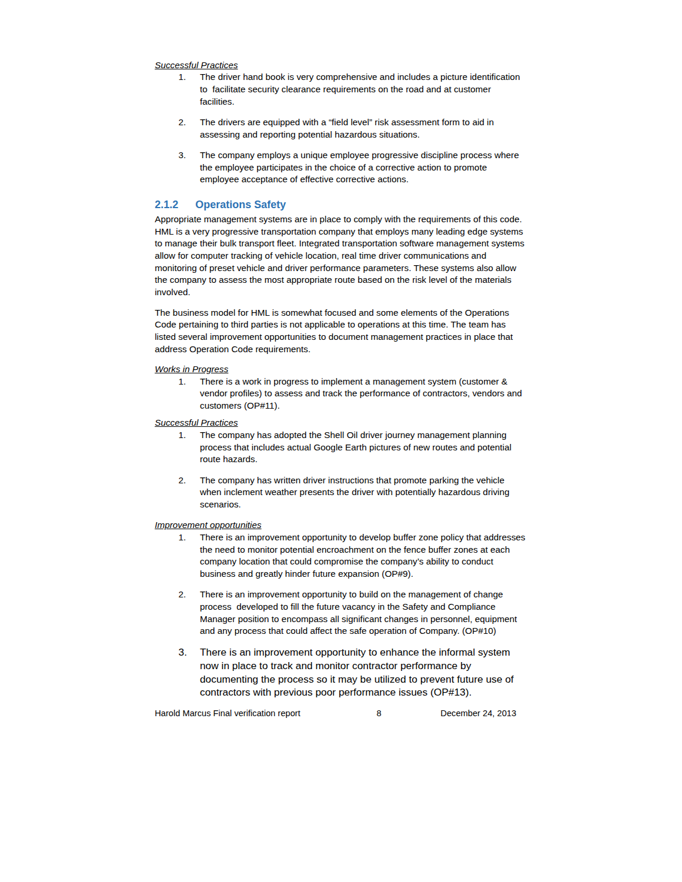Successful Practices
The driver hand book is very comprehensive and includes a picture identification to facilitate security clearance requirements on the road and at customer facilities.
The drivers are equipped with a “field level” risk assessment form to aid in assessing and reporting potential hazardous situations.
The company employs a unique employee progressive discipline process where the employee participates in the choice of a corrective action to promote employee acceptance of effective corrective actions.
2.1.2 Operations Safety
Appropriate management systems are in place to comply with the requirements of this code. HML is a very progressive transportation company that employs many leading edge systems to manage their bulk transport fleet. Integrated transportation software management systems allow for computer tracking of vehicle location, real time driver communications and monitoring of preset vehicle and driver performance parameters. These systems also allow the company to assess the most appropriate route based on the risk level of the materials involved.
The business model for HML is somewhat focused and some elements of the Operations Code pertaining to third parties is not applicable to operations at this time. The team has listed several improvement opportunities to document management practices in place that address Operation Code requirements.
Works in Progress
There is a work in progress to implement a management system (customer & vendor profiles) to assess and track the performance of contractors, vendors and customers (OP#11).
Successful Practices
The company has adopted the Shell Oil driver journey management planning process that includes actual Google Earth pictures of new routes and potential route hazards.
The company has written driver instructions that promote parking the vehicle when inclement weather presents the driver with potentially hazardous driving scenarios.
Improvement opportunities
There is an improvement opportunity to develop buffer zone policy that addresses the need to monitor potential encroachment on the fence buffer zones at each company location that could compromise the company’s ability to conduct business and greatly hinder future expansion (OP#9).
There is an improvement opportunity to build on the management of change process developed to fill the future vacancy in the Safety and Compliance Manager position to encompass all significant changes in personnel, equipment and any process that could affect the safe operation of Company. (OP#10)
There is an improvement opportunity to enhance the informal system now in place to track and monitor contractor performance by documenting the process so it may be utilized to prevent future use of contractors with previous poor performance issues (OP#13).
Harold Marcus Final verification report 8 December 24, 2013